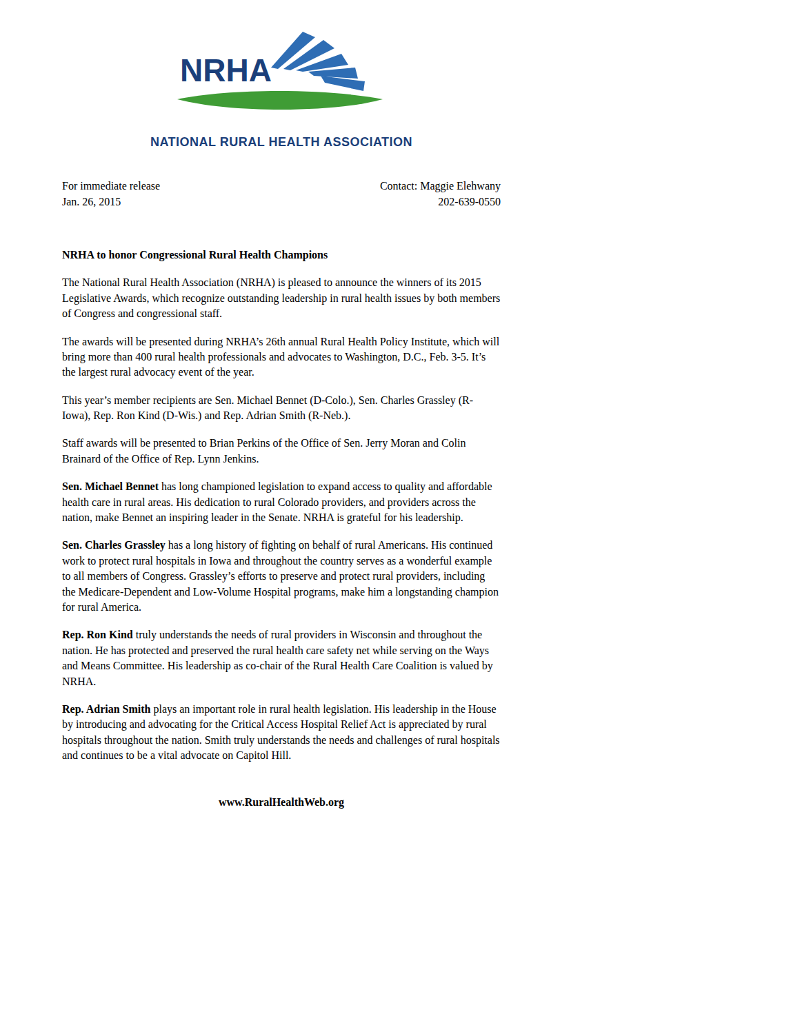NRHA
NATIONAL RURAL HEALTH ASSOCIATION
| For immediate release | Contact: Maggie Elehwany |
| Jan. 26, 2015 | 202-639-0550 |
NRHA to honor Congressional Rural Health Champions
The National Rural Health Association (NRHA) is pleased to announce the winners of its 2015 Legislative Awards, which recognize outstanding leadership in rural health issues by both members of Congress and congressional staff.
The awards will be presented during NRHA’s 26th annual Rural Health Policy Institute, which will bring more than 400 rural health professionals and advocates to Washington, D.C., Feb. 3-5. It’s the largest rural advocacy event of the year.
This year’s member recipients are Sen. Michael Bennet (D-Colo.), Sen. Charles Grassley (R-Iowa), Rep. Ron Kind (D-Wis.) and Rep. Adrian Smith (R-Neb.).
Staff awards will be presented to Brian Perkins of the Office of Sen. Jerry Moran and Colin Brainard of the Office of Rep. Lynn Jenkins.
Sen. Michael Bennet has long championed legislation to expand access to quality and affordable health care in rural areas. His dedication to rural Colorado providers, and providers across the nation, make Bennet an inspiring leader in the Senate. NRHA is grateful for his leadership.
Sen. Charles Grassley has a long history of fighting on behalf of rural Americans. His continued work to protect rural hospitals in Iowa and throughout the country serves as a wonderful example to all members of Congress. Grassley’s efforts to preserve and protect rural providers, including the Medicare-Dependent and Low-Volume Hospital programs, make him a longstanding champion for rural America.
Rep. Ron Kind truly understands the needs of rural providers in Wisconsin and throughout the nation. He has protected and preserved the rural health care safety net while serving on the Ways and Means Committee. His leadership as co-chair of the Rural Health Care Coalition is valued by NRHA.
Rep. Adrian Smith plays an important role in rural health legislation. His leadership in the House by introducing and advocating for the Critical Access Hospital Relief Act is appreciated by rural hospitals throughout the nation. Smith truly understands the needs and challenges of rural hospitals and continues to be a vital advocate on Capitol Hill.
www.RuralHealthWeb.org